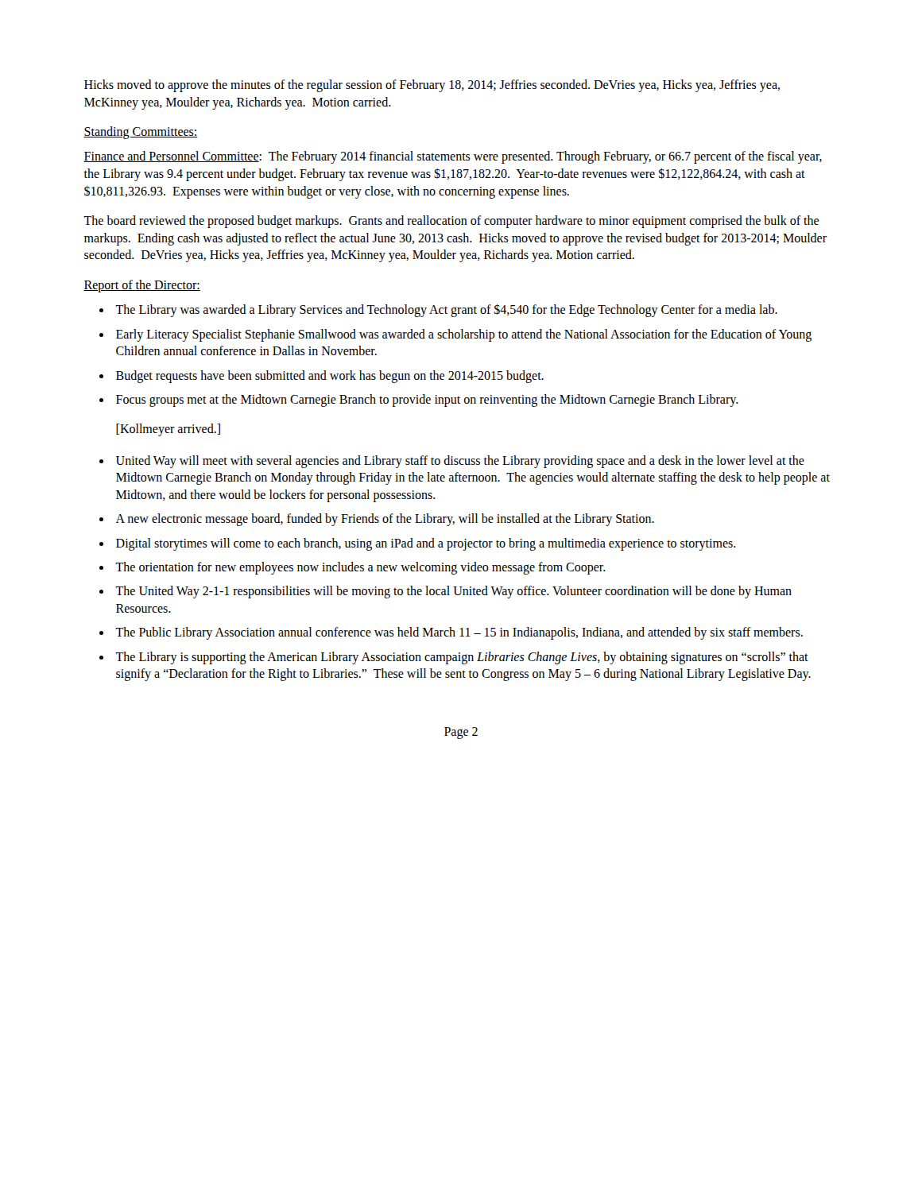Hicks moved to approve the minutes of the regular session of February 18, 2014; Jeffries seconded. DeVries yea, Hicks yea, Jeffries yea, McKinney yea, Moulder yea, Richards yea. Motion carried.
Standing Committees:
Finance and Personnel Committee: The February 2014 financial statements were presented. Through February, or 66.7 percent of the fiscal year, the Library was 9.4 percent under budget. February tax revenue was $1,187,182.20. Year-to-date revenues were $12,122,864.24, with cash at $10,811,326.93. Expenses were within budget or very close, with no concerning expense lines.
The board reviewed the proposed budget markups. Grants and reallocation of computer hardware to minor equipment comprised the bulk of the markups. Ending cash was adjusted to reflect the actual June 30, 2013 cash. Hicks moved to approve the revised budget for 2013-2014; Moulder seconded. DeVries yea, Hicks yea, Jeffries yea, McKinney yea, Moulder yea, Richards yea. Motion carried.
Report of the Director:
The Library was awarded a Library Services and Technology Act grant of $4,540 for the Edge Technology Center for a media lab.
Early Literacy Specialist Stephanie Smallwood was awarded a scholarship to attend the National Association for the Education of Young Children annual conference in Dallas in November.
Budget requests have been submitted and work has begun on the 2014-2015 budget.
Focus groups met at the Midtown Carnegie Branch to provide input on reinventing the Midtown Carnegie Branch Library.
[Kollmeyer arrived.]
United Way will meet with several agencies and Library staff to discuss the Library providing space and a desk in the lower level at the Midtown Carnegie Branch on Monday through Friday in the late afternoon. The agencies would alternate staffing the desk to help people at Midtown, and there would be lockers for personal possessions.
A new electronic message board, funded by Friends of the Library, will be installed at the Library Station.
Digital storytimes will come to each branch, using an iPad and a projector to bring a multimedia experience to storytimes.
The orientation for new employees now includes a new welcoming video message from Cooper.
The United Way 2-1-1 responsibilities will be moving to the local United Way office. Volunteer coordination will be done by Human Resources.
The Public Library Association annual conference was held March 11 – 15 in Indianapolis, Indiana, and attended by six staff members.
The Library is supporting the American Library Association campaign Libraries Change Lives, by obtaining signatures on “scrolls” that signify a “Declaration for the Right to Libraries.” These will be sent to Congress on May 5 – 6 during National Library Legislative Day.
Page 2